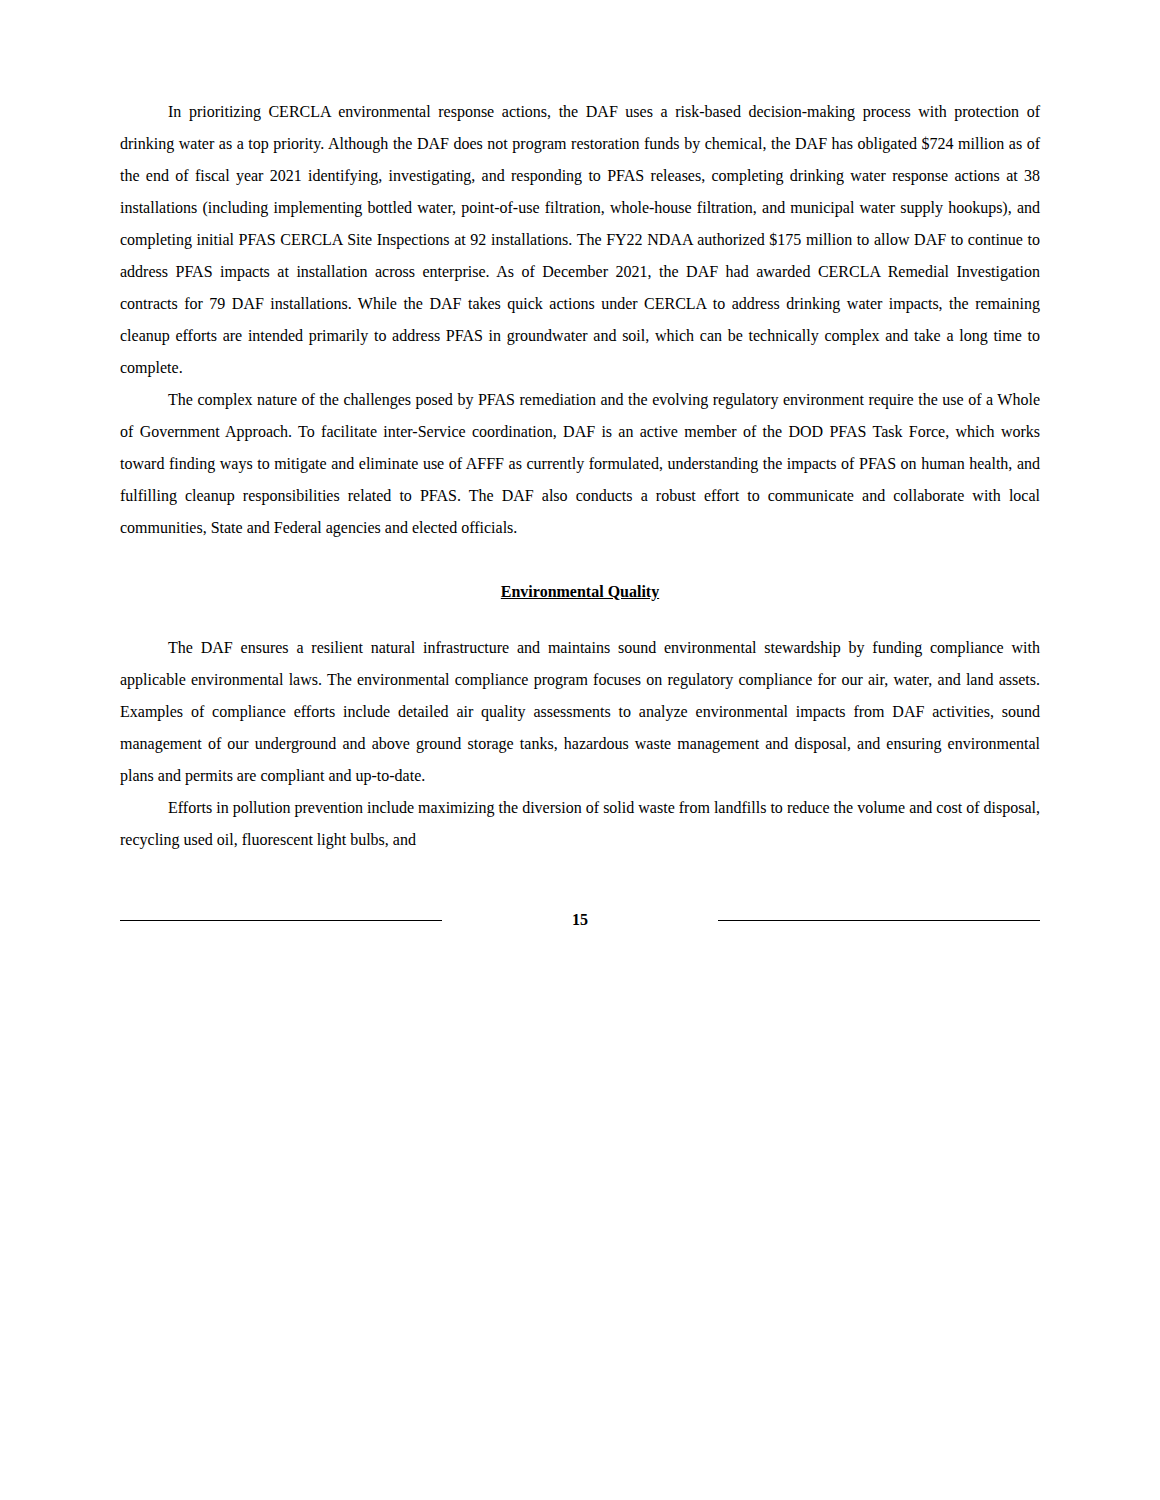In prioritizing CERCLA environmental response actions, the DAF uses a risk-based decision-making process with protection of drinking water as a top priority. Although the DAF does not program restoration funds by chemical, the DAF has obligated $724 million as of the end of fiscal year 2021 identifying, investigating, and responding to PFAS releases, completing drinking water response actions at 38 installations (including implementing bottled water, point-of-use filtration, whole-house filtration, and municipal water supply hookups), and completing initial PFAS CERCLA Site Inspections at 92 installations. The FY22 NDAA authorized $175 million to allow DAF to continue to address PFAS impacts at installation across enterprise. As of December 2021, the DAF had awarded CERCLA Remedial Investigation contracts for 79 DAF installations. While the DAF takes quick actions under CERCLA to address drinking water impacts, the remaining cleanup efforts are intended primarily to address PFAS in groundwater and soil, which can be technically complex and take a long time to complete.
The complex nature of the challenges posed by PFAS remediation and the evolving regulatory environment require the use of a Whole of Government Approach. To facilitate inter-Service coordination, DAF is an active member of the DOD PFAS Task Force, which works toward finding ways to mitigate and eliminate use of AFFF as currently formulated, understanding the impacts of PFAS on human health, and fulfilling cleanup responsibilities related to PFAS. The DAF also conducts a robust effort to communicate and collaborate with local communities, State and Federal agencies and elected officials.
Environmental Quality
The DAF ensures a resilient natural infrastructure and maintains sound environmental stewardship by funding compliance with applicable environmental laws. The environmental compliance program focuses on regulatory compliance for our air, water, and land assets. Examples of compliance efforts include detailed air quality assessments to analyze environmental impacts from DAF activities, sound management of our underground and above ground storage tanks, hazardous waste management and disposal, and ensuring environmental plans and permits are compliant and up-to-date.
Efforts in pollution prevention include maximizing the diversion of solid waste from landfills to reduce the volume and cost of disposal, recycling used oil, fluorescent light bulbs, and
15